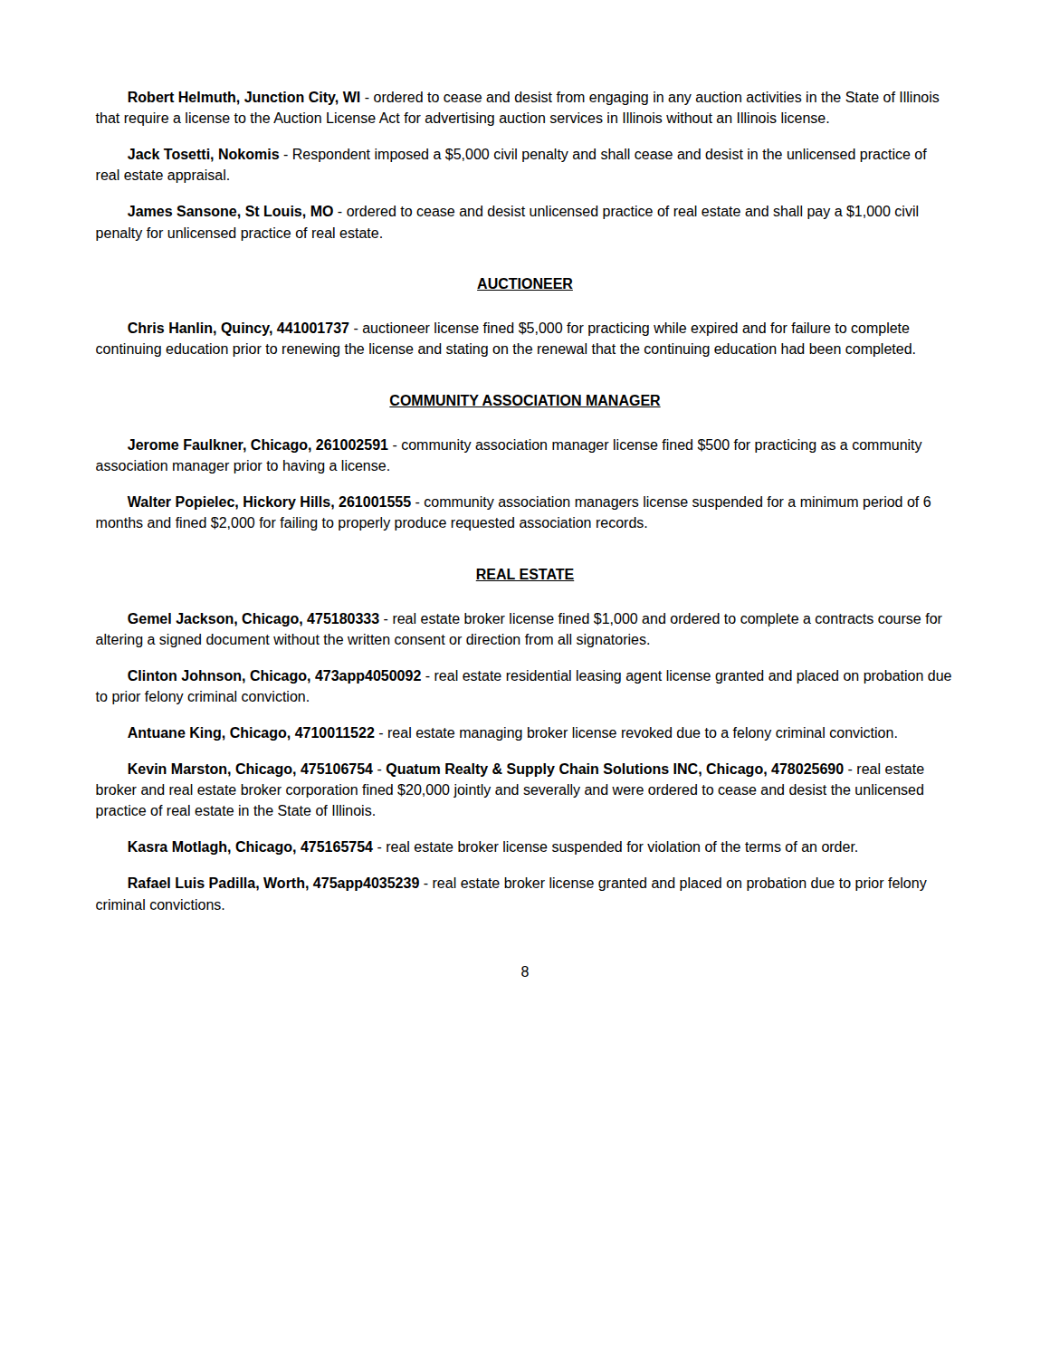Robert Helmuth, Junction City, WI - ordered to cease and desist from engaging in any auction activities in the State of Illinois that require a license to the Auction License Act for advertising auction services in Illinois without an Illinois license.
Jack Tosetti, Nokomis - Respondent imposed a $5,000 civil penalty and shall cease and desist in the unlicensed practice of real estate appraisal.
James Sansone, St Louis, MO - ordered to cease and desist unlicensed practice of real estate and shall pay a $1,000 civil penalty for unlicensed practice of real estate.
AUCTIONEER
Chris Hanlin, Quincy, 441001737 - auctioneer license fined $5,000 for practicing while expired and for failure to complete continuing education prior to renewing the license and stating on the renewal that the continuing education had been completed.
COMMUNITY ASSOCIATION MANAGER
Jerome Faulkner, Chicago, 261002591 - community association manager license fined $500 for practicing as a community association manager prior to having a license.
Walter Popielec, Hickory Hills, 261001555 - community association managers license suspended for a minimum period of 6 months and fined $2,000 for failing to properly produce requested association records.
REAL ESTATE
Gemel Jackson, Chicago, 475180333 - real estate broker license fined $1,000 and ordered to complete a contracts course for altering a signed document without the written consent or direction from all signatories.
Clinton Johnson, Chicago, 473app4050092 - real estate residential leasing agent license granted and placed on probation due to prior felony criminal conviction.
Antuane King, Chicago, 4710011522 - real estate managing broker license revoked due to a felony criminal conviction.
Kevin Marston, Chicago, 475106754 - Quatum Realty & Supply Chain Solutions INC, Chicago, 478025690 - real estate broker and real estate broker corporation fined $20,000 jointly and severally and were ordered to cease and desist the unlicensed practice of real estate in the State of Illinois.
Kasra Motlagh, Chicago, 475165754 - real estate broker license suspended for violation of the terms of an order.
Rafael Luis Padilla, Worth, 475app4035239 - real estate broker license granted and placed on probation due to prior felony criminal convictions.
8